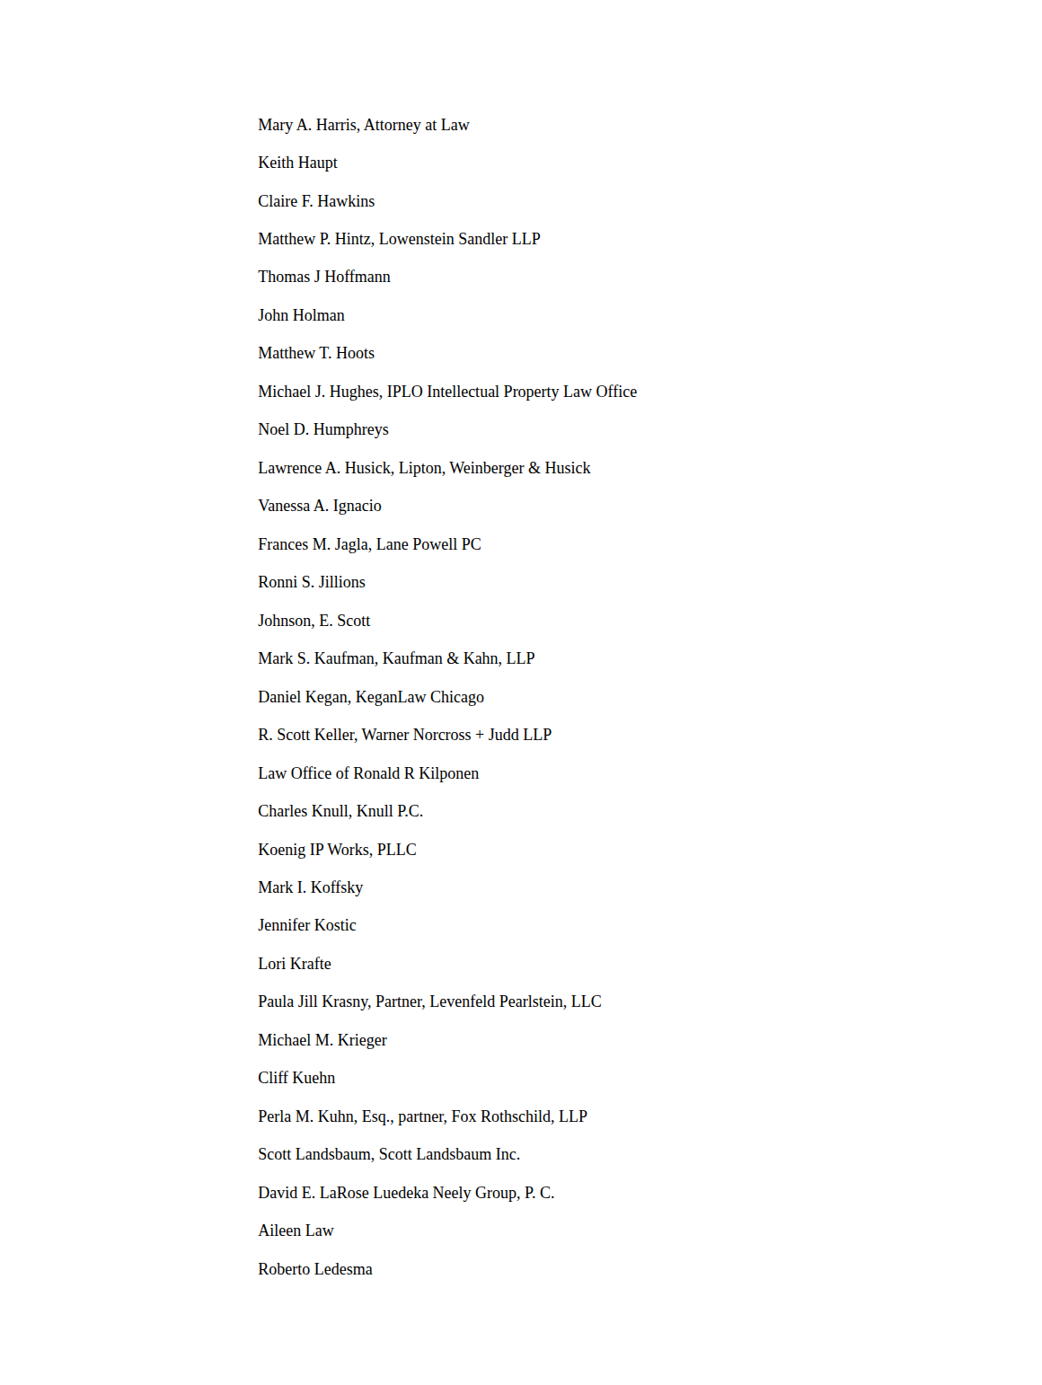Mary A. Harris, Attorney at Law
Keith Haupt
Claire F. Hawkins
Matthew P. Hintz, Lowenstein Sandler LLP
Thomas J Hoffmann
John Holman
Matthew T. Hoots
Michael J. Hughes, IPLO Intellectual Property Law Office
Noel D. Humphreys
Lawrence A. Husick, Lipton, Weinberger & Husick
Vanessa A. Ignacio
Frances M. Jagla, Lane Powell PC
Ronni S. Jillions
Johnson, E. Scott
Mark S. Kaufman, Kaufman & Kahn, LLP
Daniel Kegan, KeganLaw Chicago
R. Scott Keller, Warner Norcross + Judd LLP
Law Office of Ronald R Kilponen
Charles Knull, Knull P.C.
Koenig IP Works, PLLC
Mark I. Koffsky
Jennifer Kostic
Lori Krafte
Paula Jill Krasny, Partner, Levenfeld Pearlstein, LLC
Michael M. Krieger
Cliff Kuehn
Perla M. Kuhn, Esq., partner, Fox Rothschild, LLP
Scott Landsbaum, Scott Landsbaum Inc.
David E. LaRose Luedeka Neely Group, P. C.
Aileen Law
Roberto Ledesma